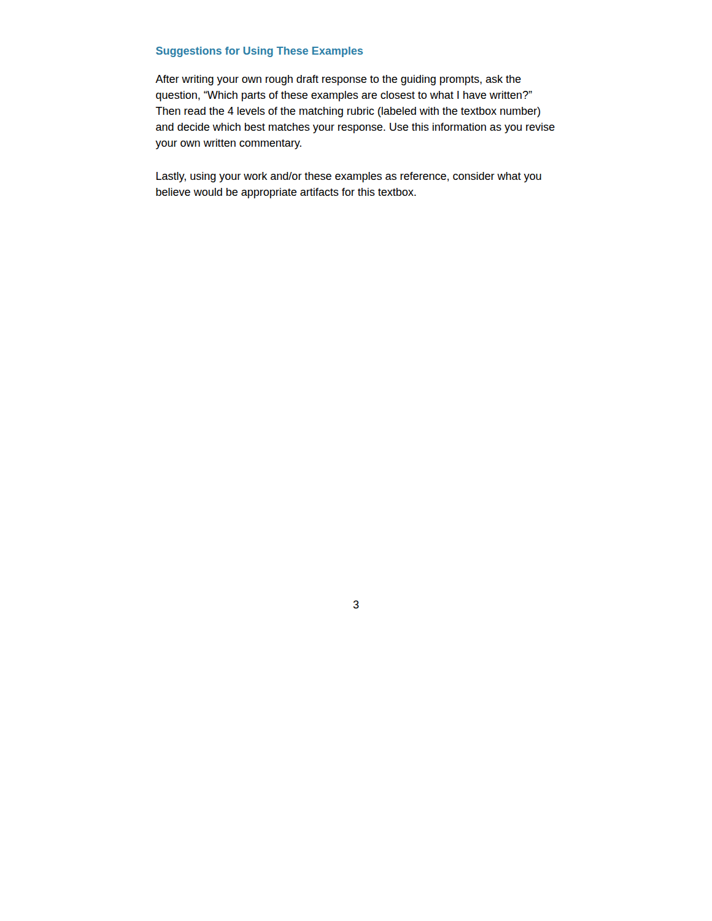Suggestions for Using These Examples
After writing your own rough draft response to the guiding prompts, ask the question, “Which parts of these examples are closest to what I have written?” Then read the 4 levels of the matching rubric (labeled with the textbox number) and decide which best matches your response. Use this information as you revise your own written commentary.
Lastly, using your work and/or these examples as reference, consider what you believe would be appropriate artifacts for this textbox.
3